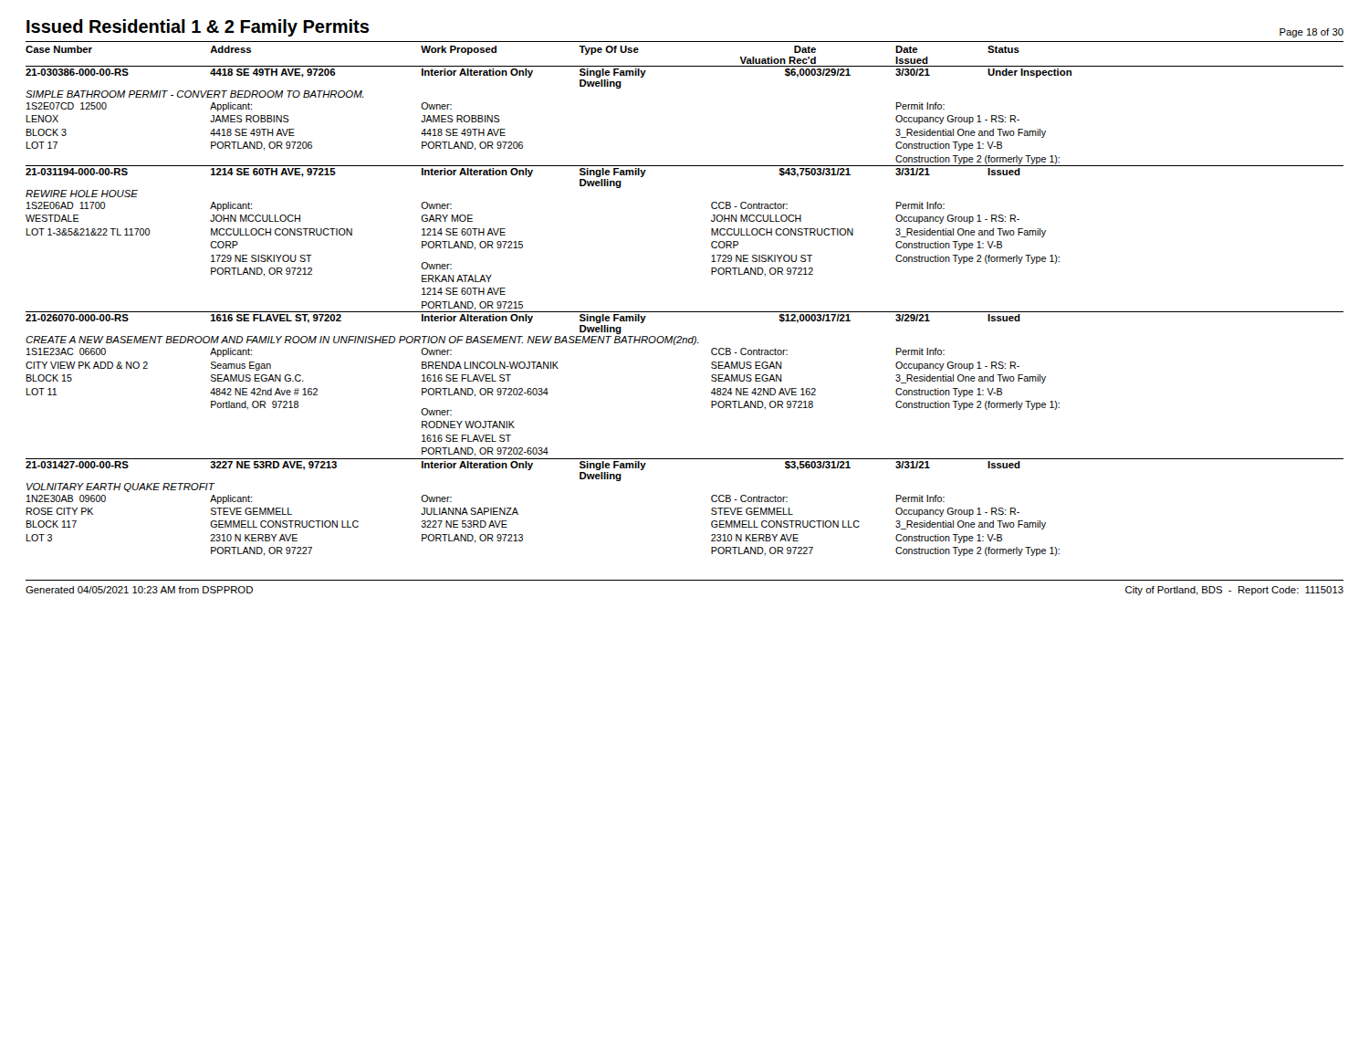Issued Residential 1 & 2 Family Permits
Page 18 of 30
| Case Number | Address | Work Proposed | Type Of Use | Date Valuation Rec'd | | Date Issued | Status |
| 21-030386-000-00-RS | 4418 SE 49TH AVE, 97206 | Interior Alteration Only | Single Family Dwelling | $6,000 | 3/29/21 | 3/30/21 | Under Inspection |
| SIMPLE BATHROOM PERMIT - CONVERT BEDROOM TO BATHROOM. |
| 1S2E07CD 12500 LENOX BLOCK 3 LOT 17 | Applicant: JAMES ROBBINS 4418 SE 49TH AVE PORTLAND, OR 97206 | Owner: JAMES ROBBINS 4418 SE 49TH AVE PORTLAND, OR 97206 | | Permit Info: Occupancy Group 1 - RS: R- 3_Residential One and Two Family Construction Type 1: V-B Construction Type 2 (formerly Type 1): |
| 21-031194-000-00-RS | 1214 SE 60TH AVE, 97215 | Interior Alteration Only | Single Family Dwelling | $43,750 | 3/31/21 | 3/31/21 | Issued |
| REWIRE HOLE HOUSE |
| 1S2E06AD 11700 WESTDALE LOT 1-3&5&21&22 TL 11700 | Applicant: JOHN MCCULLOCH MCCULLOCH CONSTRUCTION CORP 1729 NE SISKIYOU ST PORTLAND, OR 97212 | Owner: GARY MOE 1214 SE 60TH AVE PORTLAND, OR 97215 Owner: ERKAN ATALAY 1214 SE 60TH AVE PORTLAND, OR 97215 | CCB - Contractor: JOHN MCCULLOCH MCCULLOCH CONSTRUCTION CORP 1729 NE SISKIYOU ST PORTLAND, OR 97212 | Permit Info: Occupancy Group 1 - RS: R- 3_Residential One and Two Family Construction Type 1: V-B Construction Type 2 (formerly Type 1): |
| 21-026070-000-00-RS | 1616 SE FLAVEL ST, 97202 | Interior Alteration Only | Single Family Dwelling | $12,000 | 3/17/21 | 3/29/21 | Issued |
| CREATE A NEW BASEMENT BEDROOM AND FAMILY ROOM IN UNFINISHED PORTION OF BASEMENT. NEW BASEMENT BATHROOM(2nd). |
| 1S1E23AC 06600 CITY VIEW PK ADD & NO 2 BLOCK 15 LOT 11 | Applicant: Seamus Egan SEAMUS EGAN G.C. 4842 NE 42nd Ave # 162 Portland, OR 97218 | Owner: BRENDA LINCOLN-WOJTANIK 1616 SE FLAVEL ST PORTLAND, OR 97202-6034 Owner: RODNEY WOJTANIK 1616 SE FLAVEL ST PORTLAND, OR 97202-6034 | CCB - Contractor: SEAMUS EGAN SEAMUS EGAN 4824 NE 42ND AVE 162 PORTLAND, OR 97218 | Permit Info: Occupancy Group 1 - RS: R- 3_Residential One and Two Family Construction Type 1: V-B Construction Type 2 (formerly Type 1): |
| 21-031427-000-00-RS | 3227 NE 53RD AVE, 97213 | Interior Alteration Only | Single Family Dwelling | $3,560 | 3/31/21 | 3/31/21 | Issued |
| VOLNITARY EARTH QUAKE RETROFIT |
| 1N2E30AB 09600 ROSE CITY PK BLOCK 117 LOT 3 | Applicant: STEVE GEMMELL GEMMELL CONSTRUCTION LLC 2310 N KERBY AVE PORTLAND, OR 97227 | Owner: JULIANNA SAPIENZA 3227 NE 53RD AVE PORTLAND, OR 97213 | CCB - Contractor: STEVE GEMMELL GEMMELL CONSTRUCTION LLC 2310 N KERBY AVE PORTLAND, OR 97227 | Permit Info: Occupancy Group 1 - RS: R- 3_Residential One and Two Family Construction Type 1: V-B Construction Type 2 (formerly Type 1): |
Generated 04/05/2021 10:23 AM from DSPPROD
City of Portland, BDS - Report Code: 1115013